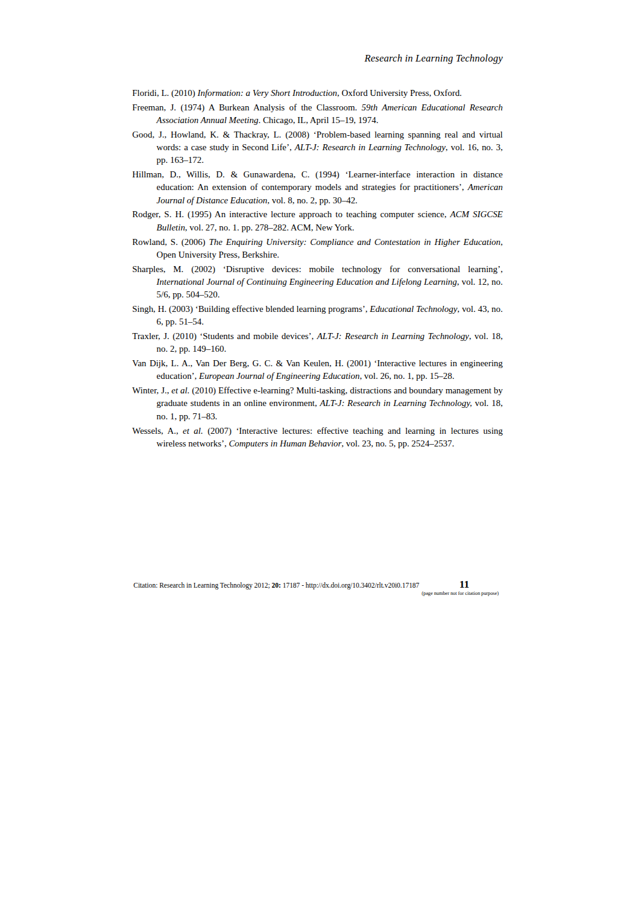Research in Learning Technology
Floridi, L. (2010) Information: a Very Short Introduction, Oxford University Press, Oxford.
Freeman, J. (1974) A Burkean Analysis of the Classroom. 59th American Educational Research Association Annual Meeting. Chicago, IL, April 15–19, 1974.
Good, J., Howland, K. & Thackray, L. (2008) ‘Problem-based learning spanning real and virtual words: a case study in Second Life’, ALT-J: Research in Learning Technology, vol. 16, no. 3, pp. 163–172.
Hillman, D., Willis, D. & Gunawardena, C. (1994) ‘Learner-interface interaction in distance education: An extension of contemporary models and strategies for practitioners’, American Journal of Distance Education, vol. 8, no. 2, pp. 30–42.
Rodger, S. H. (1995) An interactive lecture approach to teaching computer science, ACM SIGCSE Bulletin, vol. 27, no. 1. pp. 278–282. ACM, New York.
Rowland, S. (2006) The Enquiring University: Compliance and Contestation in Higher Education, Open University Press, Berkshire.
Sharples, M. (2002) ‘Disruptive devices: mobile technology for conversational learning’, International Journal of Continuing Engineering Education and Lifelong Learning, vol. 12, no. 5/6, pp. 504–520.
Singh, H. (2003) ‘Building effective blended learning programs’, Educational Technology, vol. 43, no. 6, pp. 51–54.
Traxler, J. (2010) ‘Students and mobile devices’, ALT-J: Research in Learning Technology, vol. 18, no. 2, pp. 149–160.
Van Dijk, L. A., Van Der Berg, G. C. & Van Keulen, H. (2001) ‘Interactive lectures in engineering education’, European Journal of Engineering Education, vol. 26, no. 1, pp. 15–28.
Winter, J., et al. (2010) Effective e-learning? Multi-tasking, distractions and boundary management by graduate students in an online environment, ALT-J: Research in Learning Technology, vol. 18, no. 1, pp. 71–83.
Wessels, A., et al. (2007) ‘Interactive lectures: effective teaching and learning in lectures using wireless networks’, Computers in Human Behavior, vol. 23, no. 5, pp. 2524–2537.
Citation: Research in Learning Technology 2012; 20: 17187 - http://dx.doi.org/10.3402/rlt.v20i0.17187 11 (page number not for citation purpose)